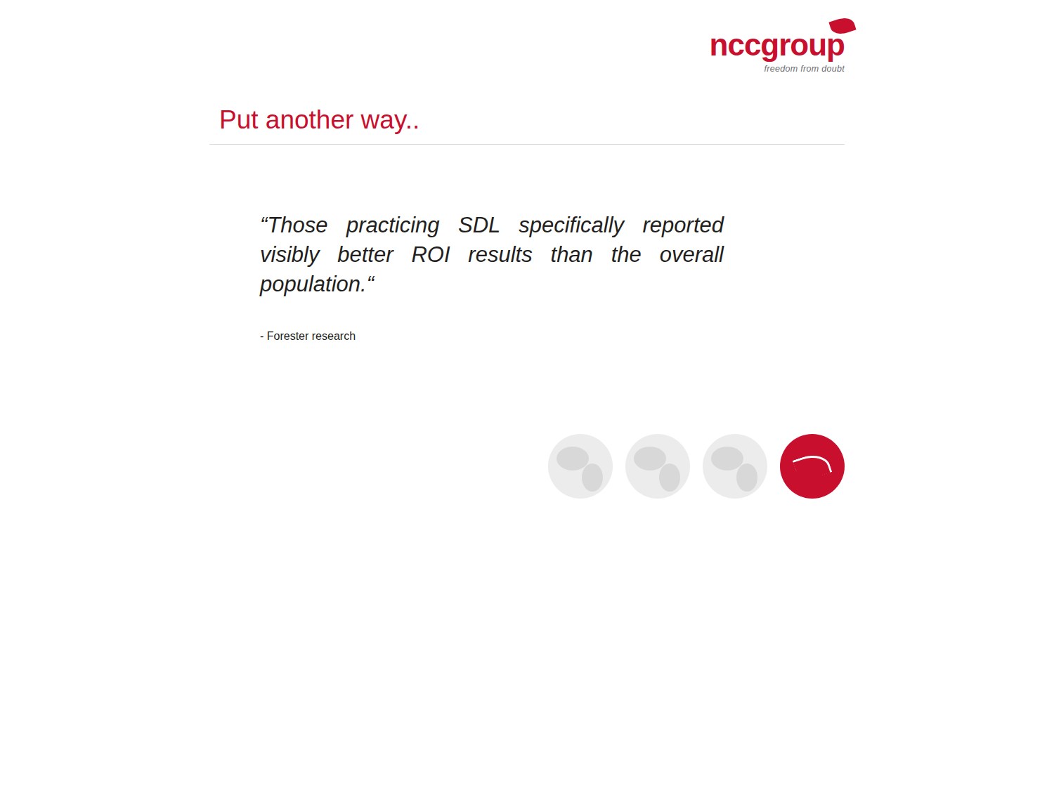nccgroup
freedom from doubt
Put another way..
“Those practicing SDL specifically reported visibly better ROI results than the overall population.“
- Forester research